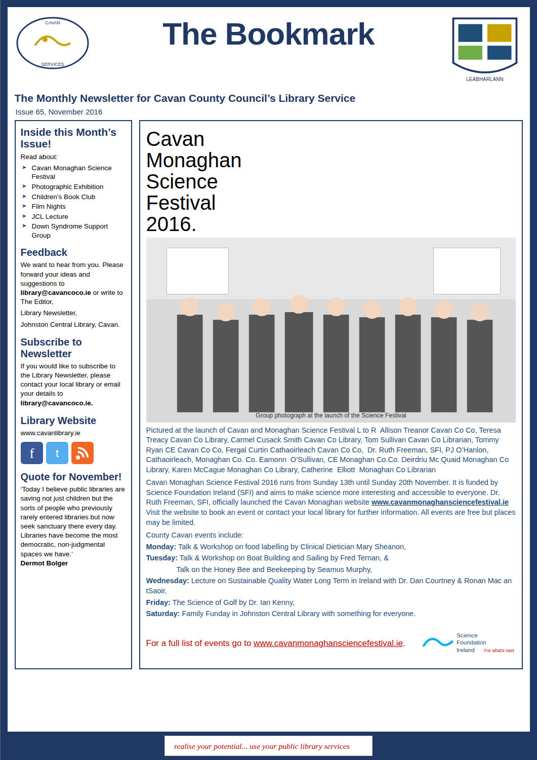The Bookmark
The Monthly Newsletter for Cavan County Council’s Library Service
Issue 65, November 2016
Inside this Month’s Issue!
Read about:
Cavan Monaghan Science Festival
Photographic Exhibition
Children’s Book Club
Film Nights
JCL Lecture
Down Syndrome Support Group
Feedback
We want to hear from you. Please forward your ideas and suggestions to library@cavancoco.ie or write to The Editor,
Library Newsletter,
Johnston Central Library, Cavan.
Subscribe to Newsletter
If you would like to subscribe to the Library Newsletter, please contact your local library or email your details to library@cavancoco.ie.
Library Website
www.cavanlibrary.ie
Quote for November!
‘Today I believe public libraries are saving not just children but the sorts of people who previously rarely entered libraries but now seek sanctuary there every day. Libraries have become the most democratic, non-judgmental spaces we have.’
Dermot Bolger
Cavan Monaghan Science Festival 2016.
Pictured at the launch of Cavan and Monaghan Science Festival L to R Allison Treanor Cavan Co Co, Teresa Treacy Cavan Co Library, Carmel Cusack Smith Cavan Co Library, Tom Sullivan Cavan Co Librarian, Tommy Ryan CE Cavan Co Co, Fergal Curtin Cathaoirleach Cavan Co Co, Dr. Ruth Freeman, SFI, PJ O’Hanlon, Cathaoirleach, Monaghan Co. Co. Eamonn O’Sullivan, CE Monaghan Co.Co. Deirdriu Mc Quaid Monaghan Co Library, Karen McCague Monaghan Co Library, Catherine Elliott Monaghan Co Librarian
Cavan Monaghan Science Festival 2016 runs from Sunday 13th until Sunday 20th November. It is funded by Science Foundation Ireland (SFI) and aims to make science more interesting and accessible to everyone. Dr. Ruth Freeman, SFI, officially launched the Cavan Monaghan website www.cavanmonaghansciencefestival.ie Visit the website to book an event or contact your local library for further information. All events are free but places may be limited.
County Cavan events include:
Monday: Talk & Workshop on food labelling by Clinical Dietician Mary Sheanon,
Tuesday: Talk & Workshop on Boat Building and Sailing by Fred Ternan, &
Talk on the Honey Bee and Beekeeping by Seamus Murphy,
Wednesday: Lecture on Sustainable Quality Water Long Term in Ireland with Dr. Dan Courtney & Ronan Mac an tSaoir,
Friday: The Science of Golf by Dr. Ian Kenny,
Saturday: Family Funday in Johnston Central Library with something for everyone.
For a full list of events go to www.cavanmonaghansciencefestival.ie.